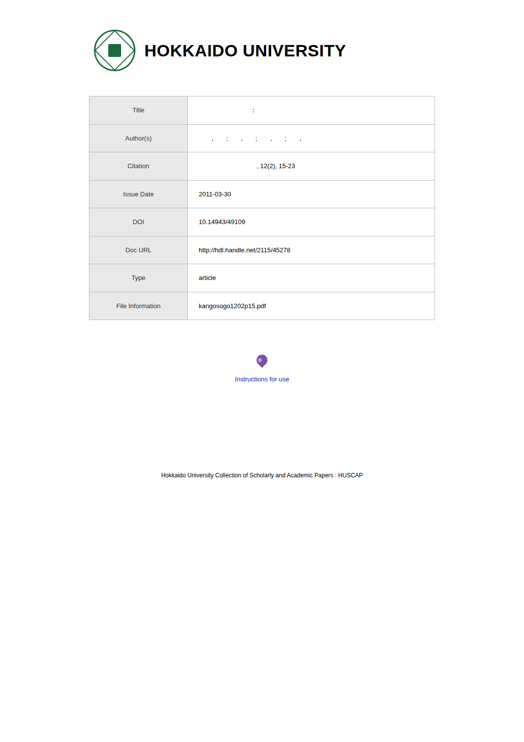HOKKAIDO UNIVERSITY
| Title | ： |
| Author(s) | , ; , ; , ; , |
| Citation | , 12(2), 15-23 |
| Issue Date | 2011-03-30 |
| DOI | 10.14943/49109 |
| Doc URL | http://hdl.handle.net/2115/45278 |
| Type | article |
| File Information | kangosogo1202p15.pdf |
Instructions for use
Hokkaido University Collection of Scholarly and Academic Papers : HUSCAP